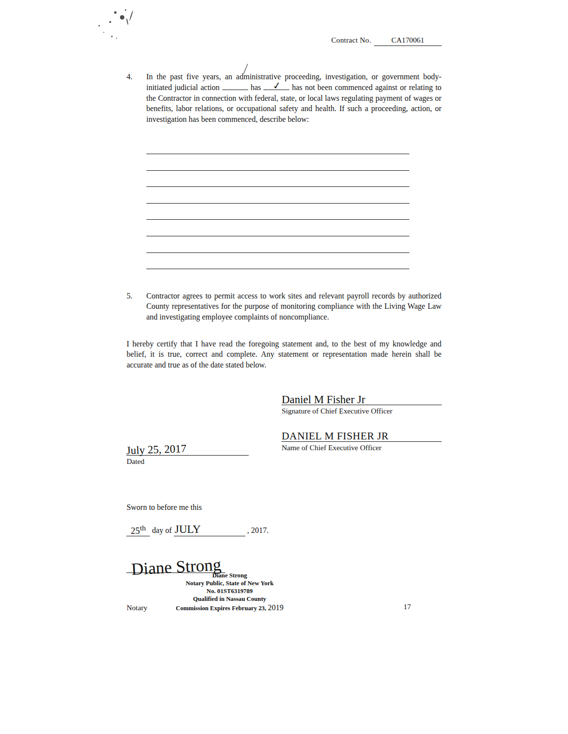Contract No. CA170061
4. In the past five years, an administrative proceeding, investigation, or government body-initiated judicial action has has not been commenced against or relating to the Contractor in connection with federal, state, or local laws regulating payment of wages or benefits, labor relations, or occupational safety and health. If such a proceeding, action, or investigation has been commenced, describe below:
5. Contractor agrees to permit access to work sites and relevant payroll records by authorized County representatives for the purpose of monitoring compliance with the Living Wage Law and investigating employee complaints of noncompliance.
I hereby certify that I have read the foregoing statement and, to the best of my knowledge and belief, it is true, correct and complete. Any statement or representation made herein shall be accurate and true as of the date stated below.
July 25, 2017
Dated
Daniel M Fisher Jr
Signature of Chief Executive Officer
DANIEL M FISHER JR
Name of Chief Executive Officer
Sworn to before me this
25th day of JULY , 2017.
Diane Strong
Notary
Diane Strong
Notary Public, State of New York
No. 01ST6319789
Qualified in Nassau County
Commission Expires February 23, 2019
17